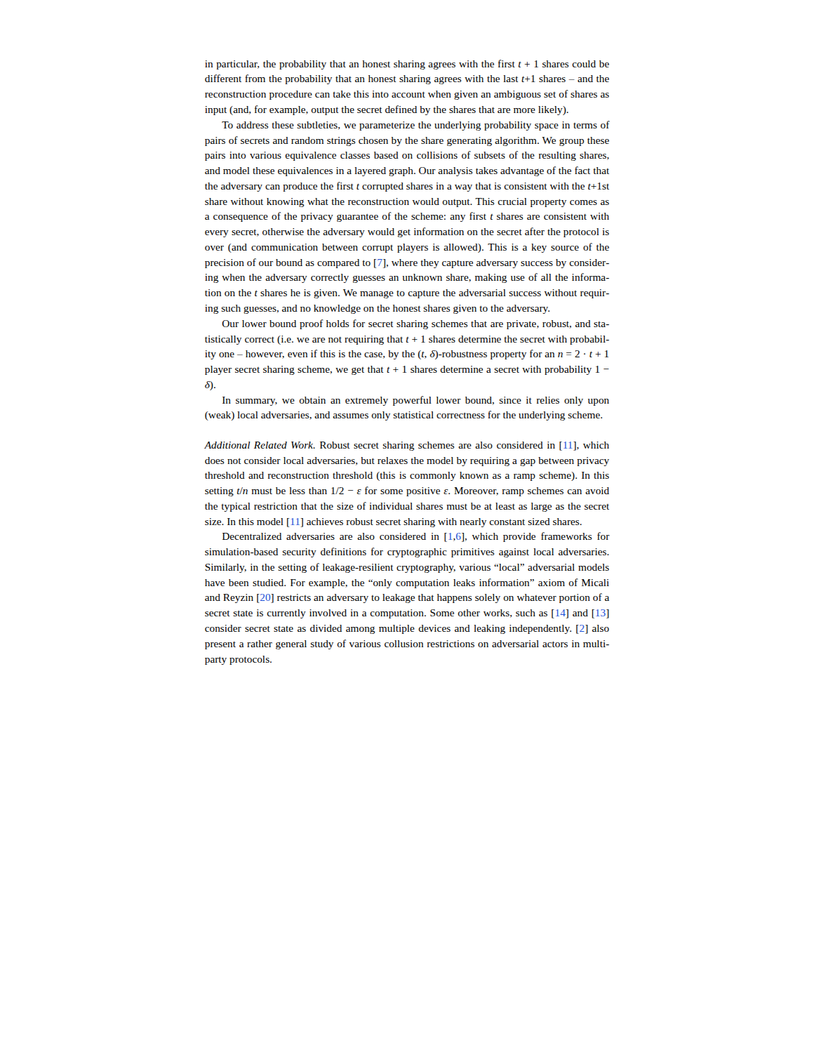in particular, the probability that an honest sharing agrees with the first t + 1 shares could be different from the probability that an honest sharing agrees with the last t+1 shares – and the reconstruction procedure can take this into account when given an ambiguous set of shares as input (and, for example, output the secret defined by the shares that are more likely).
To address these subtleties, we parameterize the underlying probability space in terms of pairs of secrets and random strings chosen by the share generating algorithm. We group these pairs into various equivalence classes based on collisions of subsets of the resulting shares, and model these equivalences in a layered graph. Our analysis takes advantage of the fact that the adversary can produce the first t corrupted shares in a way that is consistent with the t+1st share without knowing what the reconstruction would output. This crucial property comes as a consequence of the privacy guarantee of the scheme: any first t shares are consistent with every secret, otherwise the adversary would get information on the secret after the protocol is over (and communication between corrupt players is allowed). This is a key source of the precision of our bound as compared to [7], where they capture adversary success by considering when the adversary correctly guesses an unknown share, making use of all the information on the t shares he is given. We manage to capture the adversarial success without requiring such guesses, and no knowledge on the honest shares given to the adversary.
Our lower bound proof holds for secret sharing schemes that are private, robust, and statistically correct (i.e. we are not requiring that t + 1 shares determine the secret with probability one – however, even if this is the case, by the (t, δ)-robustness property for an n = 2 · t + 1 player secret sharing scheme, we get that t + 1 shares determine a secret with probability 1 − δ).
In summary, we obtain an extremely powerful lower bound, since it relies only upon (weak) local adversaries, and assumes only statistical correctness for the underlying scheme.
Additional Related Work. Robust secret sharing schemes are also considered in [11], which does not consider local adversaries, but relaxes the model by requiring a gap between privacy threshold and reconstruction threshold (this is commonly known as a ramp scheme). In this setting t/n must be less than 1/2 − ε for some positive ε. Moreover, ramp schemes can avoid the typical restriction that the size of individual shares must be at least as large as the secret size. In this model [11] achieves robust secret sharing with nearly constant sized shares.
Decentralized adversaries are also considered in [1,6], which provide frameworks for simulation-based security definitions for cryptographic primitives against local adversaries. Similarly, in the setting of leakage-resilient cryptography, various “local” adversarial models have been studied. For example, the “only computation leaks information” axiom of Micali and Reyzin [20] restricts an adversary to leakage that happens solely on whatever portion of a secret state is currently involved in a computation. Some other works, such as [14] and [13] consider secret state as divided among multiple devices and leaking independently. [2] also present a rather general study of various collusion restrictions on adversarial actors in multiparty protocols.